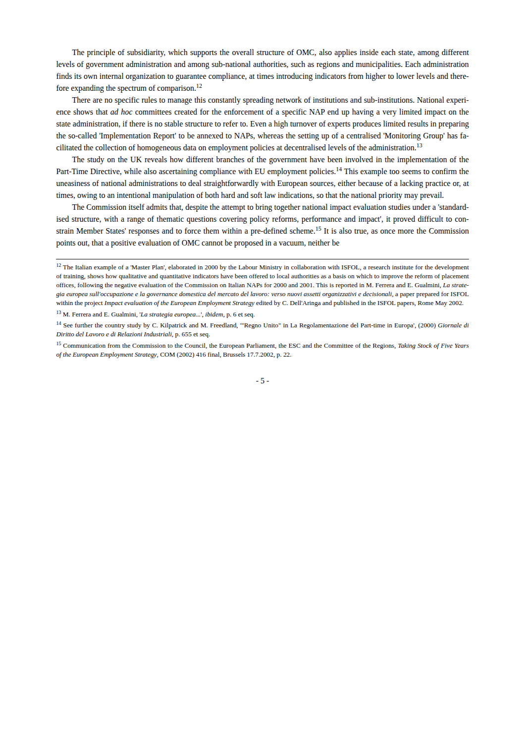The principle of subsidiarity, which supports the overall structure of OMC, also applies inside each state, among different levels of government administration and among sub-national authorities, such as regions and municipalities. Each administration finds its own internal organization to guarantee compliance, at times introducing indicators from higher to lower levels and therefore expanding the spectrum of comparison.12
There are no specific rules to manage this constantly spreading network of institutions and sub-institutions. National experience shows that ad hoc committees created for the enforcement of a specific NAP end up having a very limited impact on the state administration, if there is no stable structure to refer to. Even a high turnover of experts produces limited results in preparing the so-called 'Implementation Report' to be annexed to NAPs, whereas the setting up of a centralised 'Monitoring Group' has facilitated the collection of homogeneous data on employment policies at decentralised levels of the administration.13
The study on the UK reveals how different branches of the government have been involved in the implementation of the Part-Time Directive, while also ascertaining compliance with EU employment policies.14 This example too seems to confirm the uneasiness of national administrations to deal straightforwardly with European sources, either because of a lacking practice or, at times, owing to an intentional manipulation of both hard and soft law indications, so that the national priority may prevail.
The Commission itself admits that, despite the attempt to bring together national impact evaluation studies under a 'standardised structure, with a range of thematic questions covering policy reforms, performance and impact', it proved difficult to constrain Member States' responses and to force them within a pre-defined scheme.15 It is also true, as once more the Commission points out, that a positive evaluation of OMC cannot be proposed in a vacuum, neither be
12 The Italian example of a 'Master Plan', elaborated in 2000 by the Labour Ministry in collaboration with ISFOL, a research institute for the development of training, shows how qualitative and quantitative indicators have been offered to local authorities as a basis on which to improve the reform of placement offices, following the negative evaluation of the Commission on Italian NAPs for 2000 and 2001. This is reported in M. Ferrera and E. Gualmini, La strategia europea sull'occupazione e la governance domestica del mercato del lavoro: verso nuovi assetti organizzativi e decisionali, a paper prepared for ISFOL within the project Impact evaluation of the European Employment Strategy edited by C. Dell'Aringa and published in the ISFOL papers, Rome May 2002.
13 M. Ferrera and E. Gualmini, 'La strategia europea...', ibidem, p. 6 et seq.
14 See further the country study by C. Kilpatrick and M. Freedland, '"Regno Unito" in La Regolamentazione del Part-time in Europa', (2000) Giornale di Diritto del Lavoro e di Relazioni Industriali, p. 655 et seq.
15 Communication from the Commission to the Council, the European Parliament, the ESC and the Committee of the Regions, Taking Stock of Five Years of the European Employment Strategy, COM (2002) 416 final, Brussels 17.7.2002, p. 22.
- 5 -